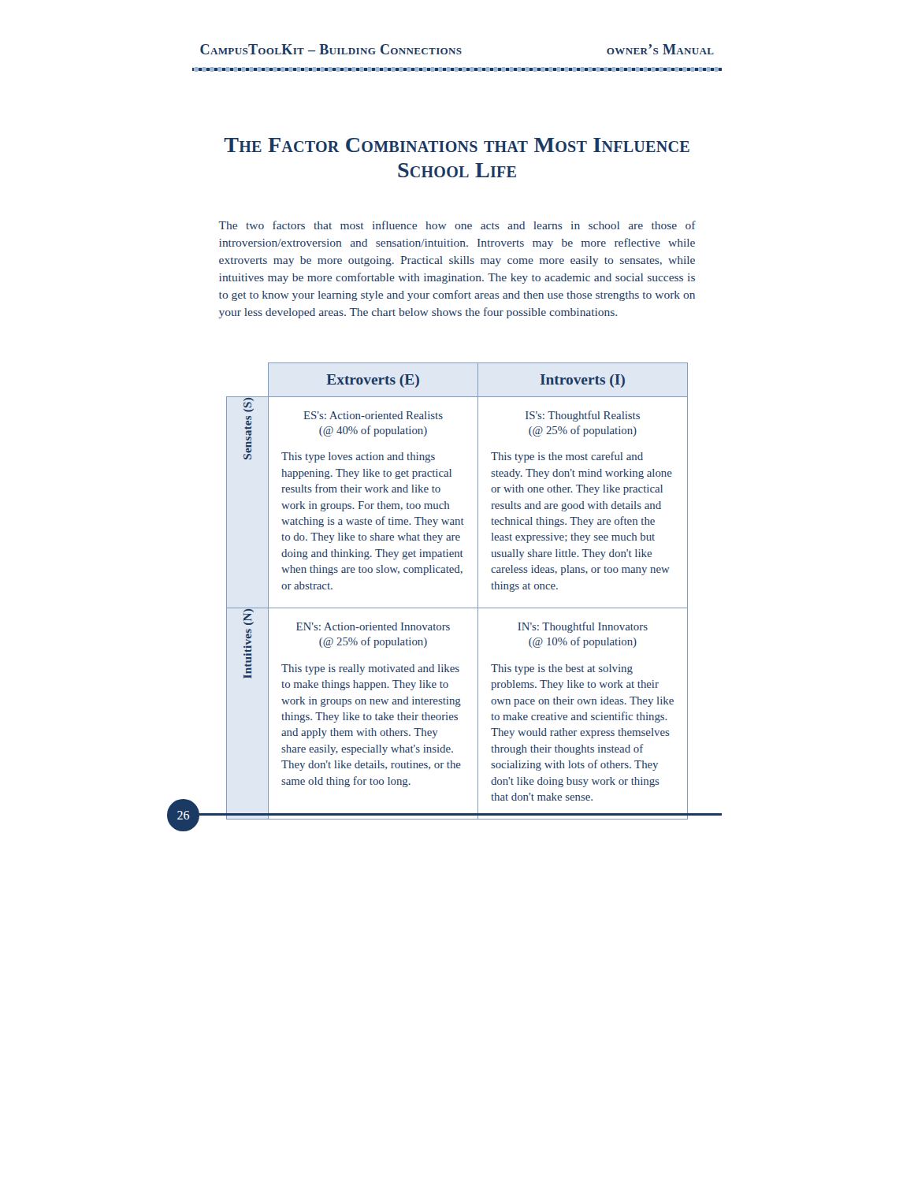CampusToolKit – Building Connections
owner’s Manual
The Factor Combinations that Most Influence School Life
The two factors that most influence how one acts and learns in school are those of introversion/extroversion and sensation/intuition. Introverts may be more reflective while extroverts may be more outgoing. Practical skills may come more easily to sensates, while intuitives may be more comfortable with imagination. The key to academic and social success is to get to know your learning style and your comfort areas and then use those strengths to work on your less developed areas. The chart below shows the four possible combinations.
| | Extroverts (E) | Introverts (I) |
| --- | --- | --- |
| Sensates (S) | ES's: Action-oriented Realists (@ 40% of population) This type loves action and things happening. They like to get practical results from their work and like to work in groups. For them, too much watching is a waste of time. They want to do. They like to share what they are doing and thinking. They get impatient when things are too slow, complicated, or abstract. | IS's: Thoughtful Realists (@ 25% of population) This type is the most careful and steady. They don't mind working alone or with one other. They like practical results and are good with details and technical things. They are often the least expressive; they see much but usually share little. They don't like careless ideas, plans, or too many new things at once. |
| Intuitives (N) | EN's: Action-oriented Innovators (@ 25% of population) This type is really motivated and likes to make things happen. They like to work in groups on new and interesting things. They like to take their theories and apply them with others. They share easily, especially what's inside. They don't like details, routines, or the same old thing for too long. | IN's: Thoughtful Innovators (@ 10% of population) This type is the best at solving problems. They like to work at their own pace on their own ideas. They like to make creative and scientific things. They would rather express themselves through their thoughts instead of socializing with lots of others. They don't like doing busy work or things that don't make sense. |
26